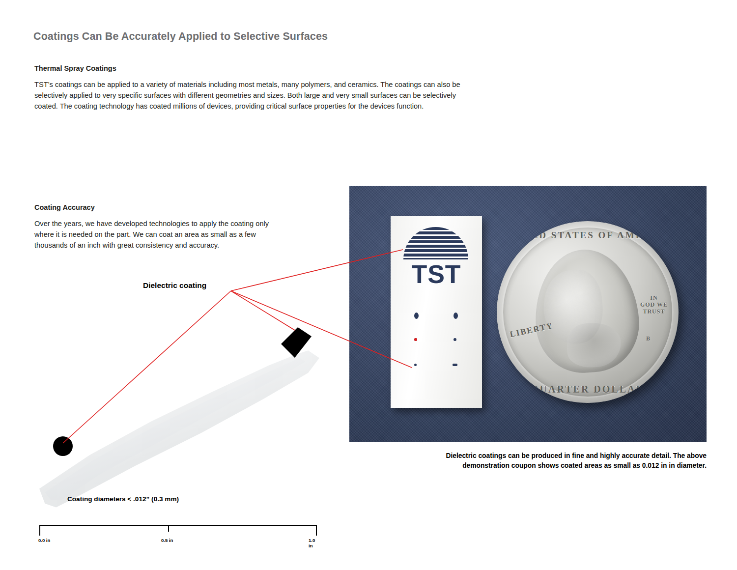Coatings Can Be Accurately Applied to Selective Surfaces
Thermal Spray Coatings
TST’s coatings can be applied to a variety of materials including most metals, many polymers, and ceramics. The coatings can also be selectively applied to very specific surfaces with different geometries and sizes. Both large and very small surfaces can be selectively coated. The coating technology has coated millions of devices, providing critical surface properties for the devices function.
Coating Accuracy
Over the years, we have developed technologies to apply the coating only where it is needed on the part. We can coat an area as small as a few thousands of an inch with great consistency and accuracy.
Dielectric coating
TST
UNITED STATES OF AMERICA
LIBERTY
IN
GOD WE
TRUST
B
QUARTER DOLLAR
Coating diameters < .012” (0.3 mm)
0.0 in
0.5 in
1.0 in
Dielectric coatings can be produced in fine and highly accurate detail. The above demonstration coupon shows coated areas as small as 0.012 in in diameter.